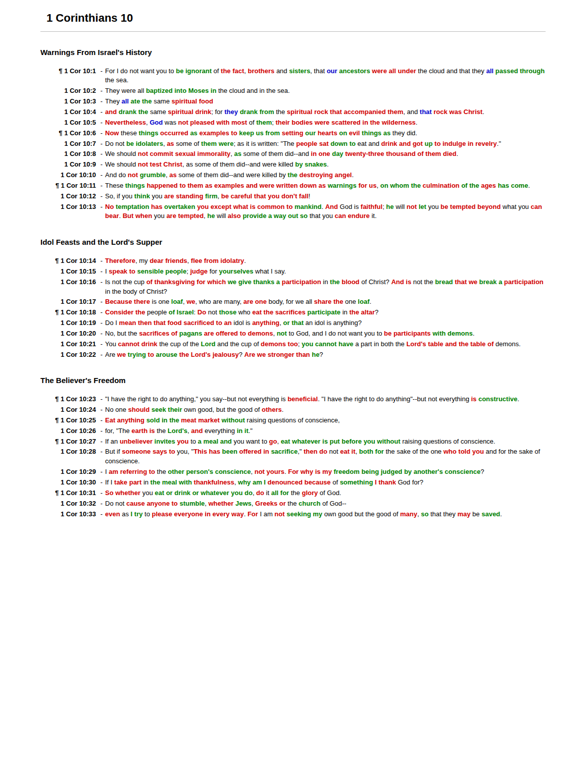1 Corinthians 10
Warnings From Israel's History
| ¶ 1 Cor 10:1 | - | For I do not want you to be ignorant of the fact , brothers and sisters , that our ancestors were all under the cloud and that they all passed through the sea. |
| 1 Cor 10:2 | - | They were all baptized into Moses in the cloud and in the sea. |
| 1 Cor 10:3 | - | They all ate the same spiritual food |
| 1 Cor 10:4 | - | and drank the same spiritual drink ; for they drank from the spiritual rock that accompanied them , and that rock was Christ . |
| 1 Cor 10:5 | - | Nevertheless , God was not pleased with most of them ; their bodies were scattered in the wilderness . |
| ¶ 1 Cor 10:6 | - | Now these things occurred as examples to keep us from setting our hearts on evil things as they did. |
| 1 Cor 10:7 | - | Do not be idolaters , as some of them were ; as it is written: "The people sat down to eat and drink and got up to indulge in revelry ." |
| 1 Cor 10:8 | - | We should not commit sexual immorality , as some of them did--and in one day twenty-three thousand of them died . |
| 1 Cor 10:9 | - | We should not test Christ , as some of them did--and were killed by snakes . |
| 1 Cor 10:10 | - | And do not grumble , as some of them did--and were killed by the destroying angel . |
| ¶ 1 Cor 10:11 | - | These things happened to them as examples and were written down as warnings for us , on whom the culmination of the ages has come . |
| 1 Cor 10:12 | - | So, if you think you are standing firm , be careful that you don't fall ! |
| 1 Cor 10:13 | - | No temptation has overtaken you except what is common to mankind . And God is faithful ; he will not let you be tempted beyond what you can bear . But when you are tempted , he will also provide a way out so that you can endure it. |
Idol Feasts and the Lord's Supper
| ¶ 1 Cor 10:14 | - | Therefore , my dear friends , flee from idolatry . |
| 1 Cor 10:15 | - | I speak to sensible people ; judge for yourselves what I say. |
| 1 Cor 10:16 | - | Is not the cup of thanksgiving for which we give thanks a participation in the blood of Christ? And is not the bread that we break a participation in the body of Christ? |
| 1 Cor 10:17 | - | Because there is one loaf , we , who are many, are one body, for we all share the one loaf . |
| ¶ 1 Cor 10:18 | - | Consider the people of Israel : Do not those who eat the sacrifices participate in the altar ? |
| 1 Cor 10:19 | - | Do I mean then that food sacrificed to an idol is anything , or that an idol is anything? |
| 1 Cor 10:20 | - | No, but the sacrifices of pagans are offered to demons , not to God, and I do not want you to be participants with demons . |
| 1 Cor 10:21 | - | You cannot drink the cup of the Lord and the cup of demons too ; you cannot have a part in both the Lord's table and the table of demons. |
| 1 Cor 10:22 | - | Are we trying to arouse the Lord's jealousy ? Are we stronger than he ? |
The Believer's Freedom
| ¶ 1 Cor 10:23 | - | "I have the right to do anything," you say--but not everything is beneficial . "I have the right to do anything"--but not everything is constructive . |
| 1 Cor 10:24 | - | No one should seek their own good, but the good of others . |
| ¶ 1 Cor 10:25 | - | Eat anything sold in the meat market without raising questions of conscience, |
| 1 Cor 10:26 | - | for, "The earth is the Lord's , and everything in it ." |
| ¶ 1 Cor 10:27 | - | If an unbeliever invites you to a meal and you want to go , eat whatever is put before you without raising questions of conscience. |
| 1 Cor 10:28 | - | But if someone says to you, " This has been offered in sacrifice ," then do not eat it , both for the sake of the one who told you and for the sake of conscience. |
| 1 Cor 10:29 | - | I am referring to the other person's conscience , not yours . For why is my freedom being judged by another's conscience ? |
| 1 Cor 10:30 | - | If I take part in the meal with thankfulness , why am I denounced because of something I thank God for? |
| ¶ 1 Cor 10:31 | - | So whether you eat or drink or whatever you do , do it all for the glory of God. |
| 1 Cor 10:32 | - | Do not cause anyone to stumble , whether Jews , Greeks or the church of God-- |
| 1 Cor 10:33 | - | even as I try to please everyone in every way . For I am not seeking my own good but the good of many , so that they may be saved . |